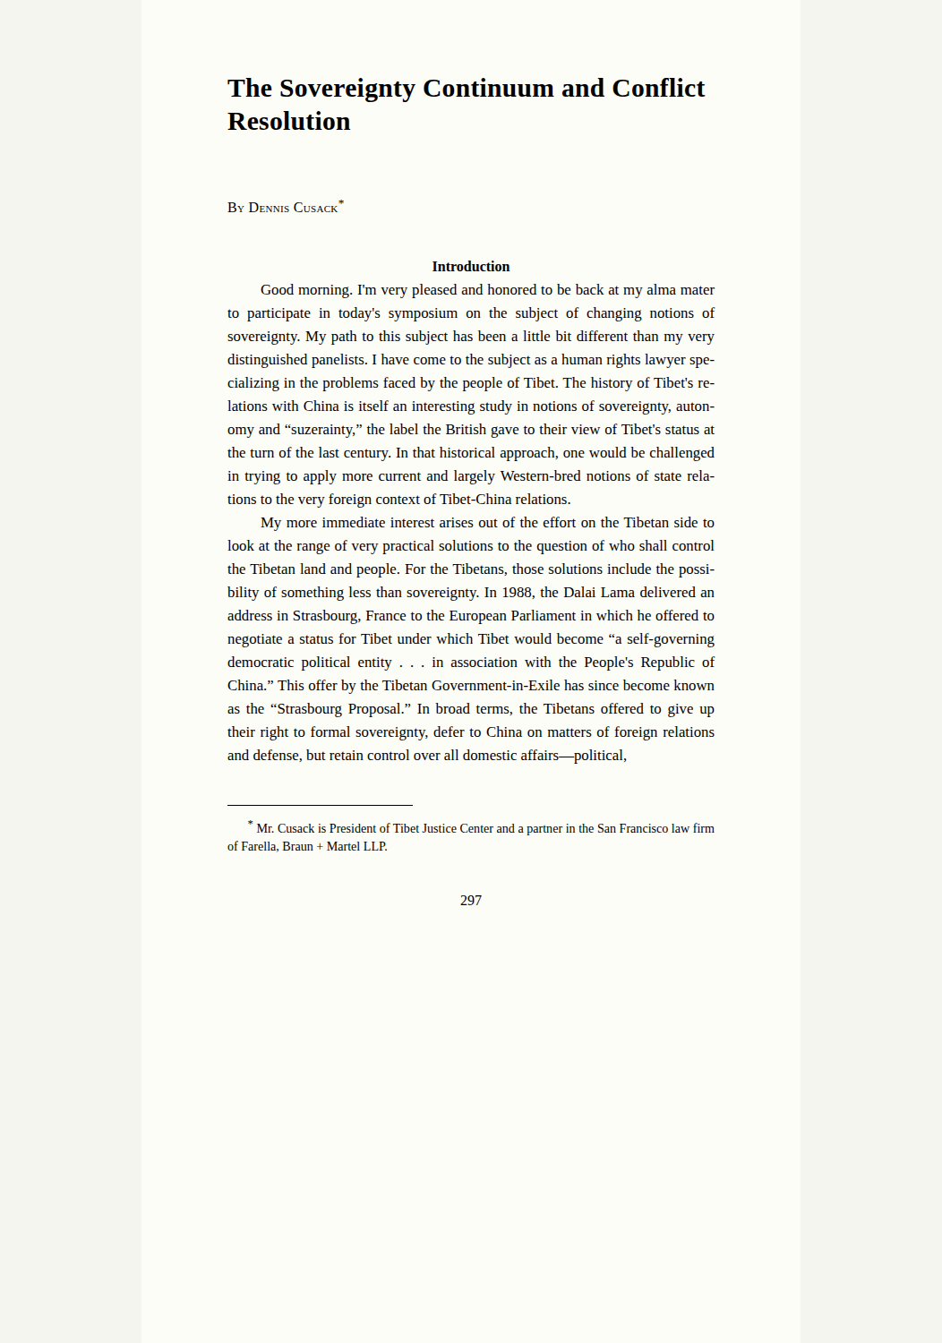The Sovereignty Continuum and Conflict Resolution
By Dennis Cusack*
Introduction
Good morning. I'm very pleased and honored to be back at my alma mater to participate in today's symposium on the subject of changing notions of sovereignty. My path to this subject has been a little bit different than my very distinguished panelists. I have come to the subject as a human rights lawyer specializing in the problems faced by the people of Tibet. The history of Tibet's relations with China is itself an interesting study in notions of sovereignty, autonomy and “suzerainty,” the label the British gave to their view of Tibet's status at the turn of the last century. In that historical approach, one would be challenged in trying to apply more current and largely Western-bred notions of state relations to the very foreign context of Tibet-China relations.
My more immediate interest arises out of the effort on the Tibetan side to look at the range of very practical solutions to the question of who shall control the Tibetan land and people. For the Tibetans, those solutions include the possibility of something less than sovereignty. In 1988, the Dalai Lama delivered an address in Strasbourg, France to the European Parliament in which he offered to negotiate a status for Tibet under which Tibet would become “a self-governing democratic political entity . . . in association with the People's Republic of China.” This offer by the Tibetan Government-in-Exile has since become known as the “Strasbourg Proposal.” In broad terms, the Tibetans offered to give up their right to formal sovereignty, defer to China on matters of foreign relations and defense, but retain control over all domestic affairs—political,
* Mr. Cusack is President of Tibet Justice Center and a partner in the San Francisco law firm of Farella, Braun + Martel LLP.
297